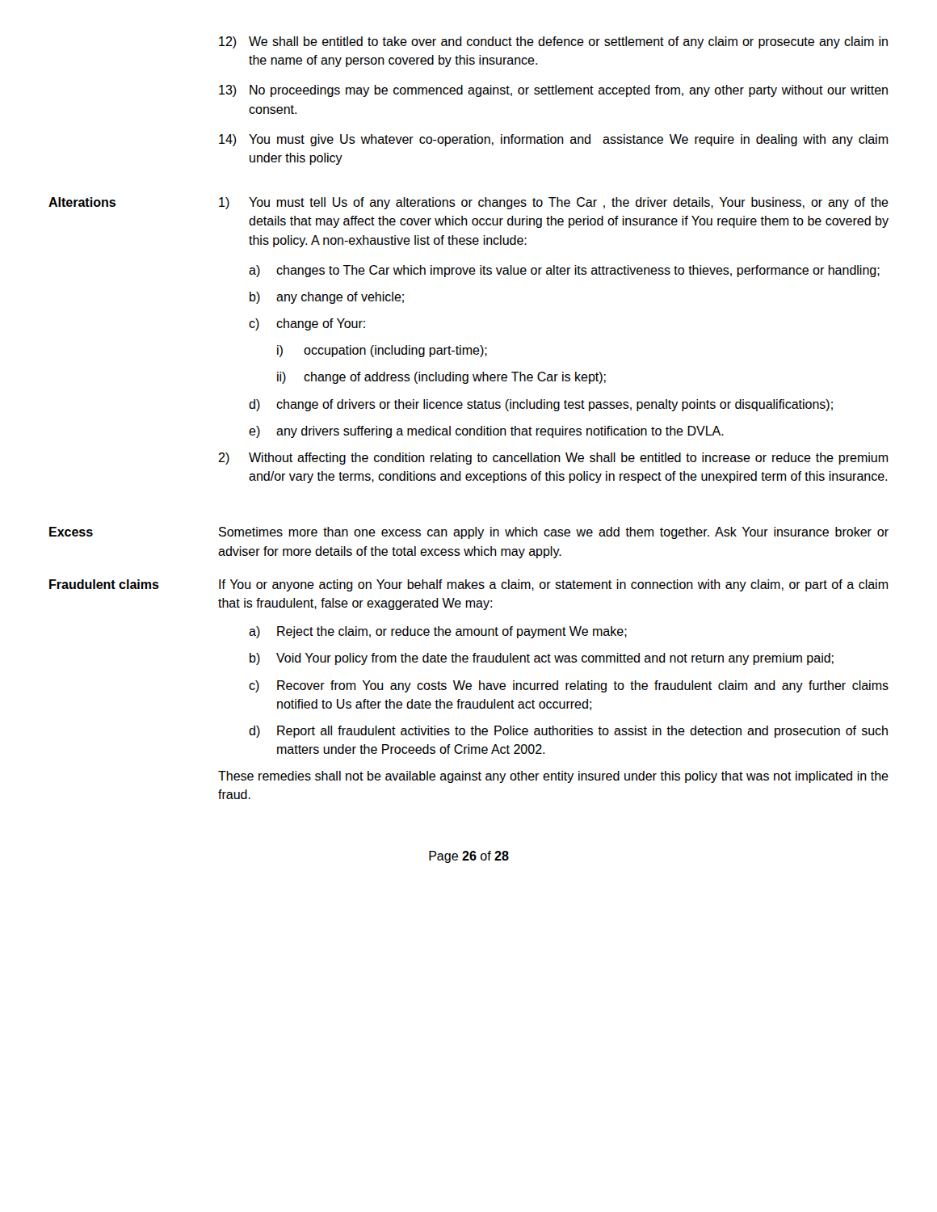12)
We shall be entitled to take over and conduct the defence or settlement of any claim or prosecute any claim in the name of any person covered by this insurance.
13)
No proceedings may be commenced against, or settlement accepted from, any other party without our written consent.
14)
You must give Us whatever co-operation, information and assistance We require in dealing with any claim under this policy
Alterations
1)
You must tell Us of any alterations or changes to The Car , the driver details, Your business, or any of the details that may affect the cover which occur during the period of insurance if You require them to be covered by this policy. A non-exhaustive list of these include:
a)
changes to The Car which improve its value or alter its attractiveness to thieves, performance or handling;
b)
any change of vehicle;
c)
change of Your:
i)
occupation (including part-time);
ii)
change of address (including where The Car is kept);
d)
change of drivers or their licence status (including test passes, penalty points or disqualifications);
e)
any drivers suffering a medical condition that requires notification to the DVLA.
2)
Without affecting the condition relating to cancellation We shall be entitled to increase or reduce the premium and/or vary the terms, conditions and exceptions of this policy in respect of the unexpired term of this insurance.
Excess
Sometimes more than one excess can apply in which case we add them together. Ask Your insurance broker or adviser for more details of the total excess which may apply.
Fraudulent claims
If You or anyone acting on Your behalf makes a claim, or statement in connection with any claim, or part of a claim that is fraudulent, false or exaggerated We may:
a)
Reject the claim, or reduce the amount of payment We make;
b)
Void Your policy from the date the fraudulent act was committed and not return any premium paid;
c)
Recover from You any costs We have incurred relating to the fraudulent claim and any further claims notified to Us after the date the fraudulent act occurred;
d)
Report all fraudulent activities to the Police authorities to assist in the detection and prosecution of such matters under the Proceeds of Crime Act 2002.
These remedies shall not be available against any other entity insured under this policy that was not implicated in the fraud.
Page 26 of 28